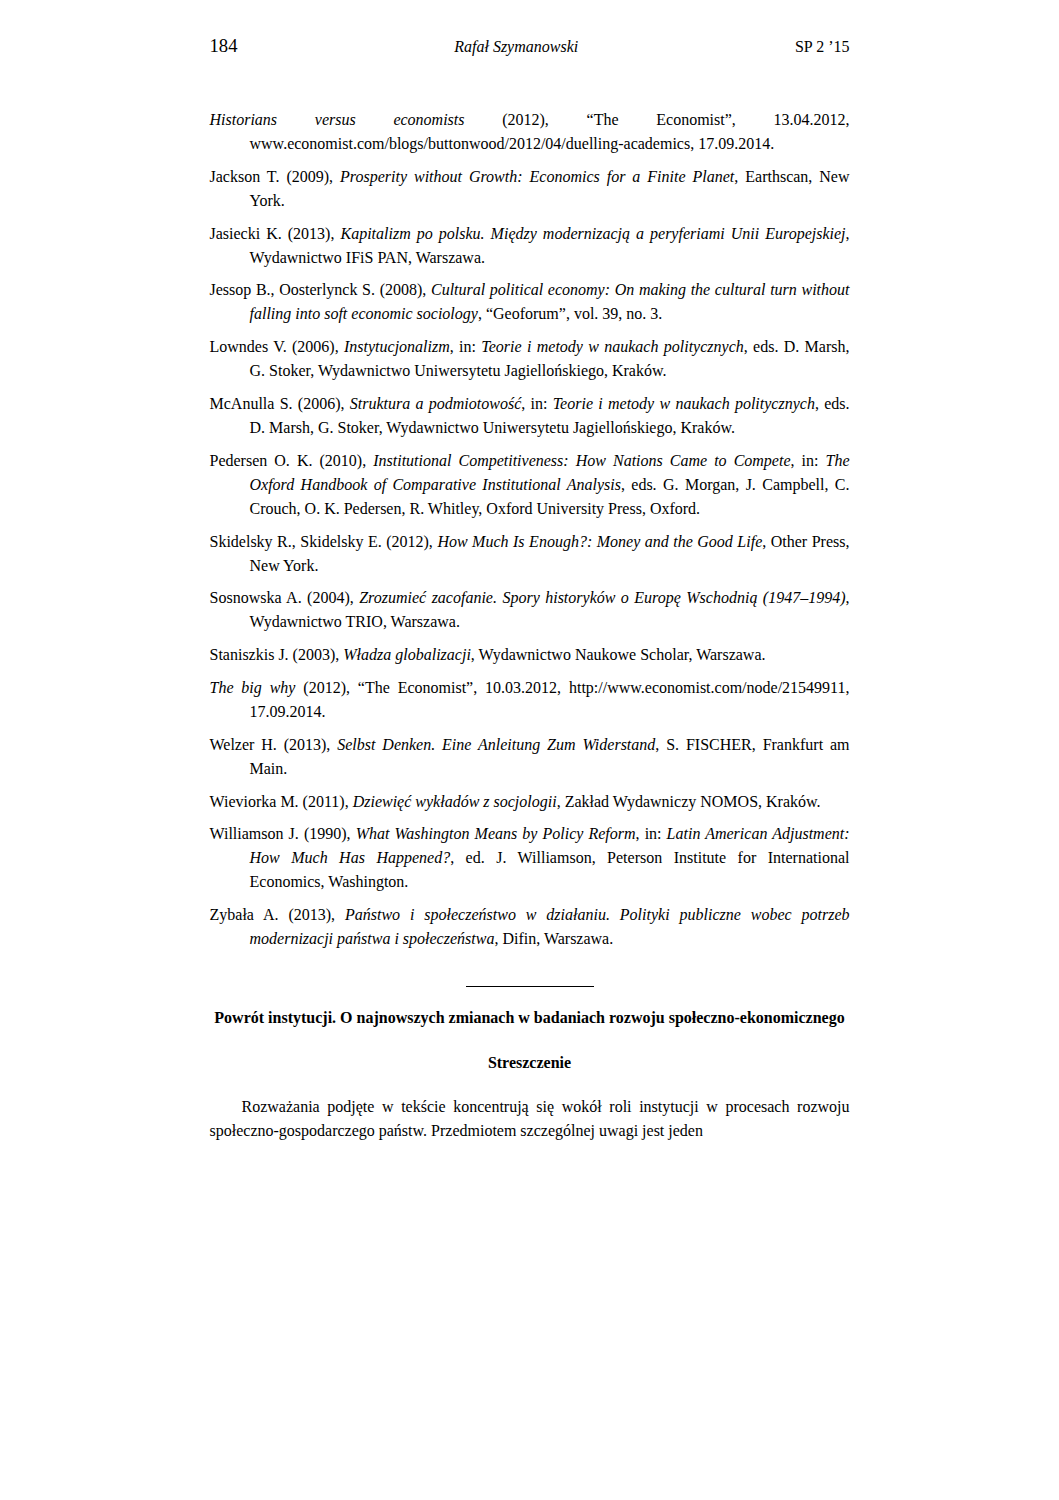184 Rafał Szymanowski SP 2 ’15
Historians versus economists (2012), “The Economist”, 13.04.2012, www.economist.com/blogs/buttonwood/2012/04/duelling-academics, 17.09.2014.
Jackson T. (2009), Prosperity without Growth: Economics for a Finite Planet, Earthscan, New York.
Jasiecki K. (2013), Kapitalizm po polsku. Między modernizacją a peryferiami Unii Europejskiej, Wydawnictwo IFiS PAN, Warszawa.
Jessop B., Oosterlynck S. (2008), Cultural political economy: On making the cultural turn without falling into soft economic sociology, “Geoforum”, vol. 39, no. 3.
Lowndes V. (2006), Instytucjonalizm, in: Teorie i metody w naukach politycznych, eds. D. Marsh, G. Stoker, Wydawnictwo Uniwersytetu Jagiellońskiego, Kraków.
McAnulla S. (2006), Struktura a podmiotowość, in: Teorie i metody w naukach politycznych, eds. D. Marsh, G. Stoker, Wydawnictwo Uniwersytetu Jagiellońskiego, Kraków.
Pedersen O. K. (2010), Institutional Competitiveness: How Nations Came to Compete, in: The Oxford Handbook of Comparative Institutional Analysis, eds. G. Morgan, J. Campbell, C. Crouch, O. K. Pedersen, R. Whitley, Oxford University Press, Oxford.
Skidelsky R., Skidelsky E. (2012), How Much Is Enough?: Money and the Good Life, Other Press, New York.
Sosnowska A. (2004), Zrozumieć zacofanie. Spory historyków o Europę Wschodnią (1947–1994), Wydawnictwo TRIO, Warszawa.
Staniszkis J. (2003), Władza globalizacji, Wydawnictwo Naukowe Scholar, Warszawa.
The big why (2012), “The Economist”, 10.03.2012, http://www.economist.com/node/21549911, 17.09.2014.
Welzer H. (2013), Selbst Denken. Eine Anleitung Zum Widerstand, S. FISCHER, Frankfurt am Main.
Wieviorka M. (2011), Dziewięć wykładów z socjologii, Zakład Wydawniczy NOMOS, Kraków.
Williamson J. (1990), What Washington Means by Policy Reform, in: Latin American Adjustment: How Much Has Happened?, ed. J. Williamson, Peterson Institute for International Economics, Washington.
Zybała A. (2013), Państwo i społeczeństwo w działaniu. Polityki publiczne wobec potrzeb modernizacji państwa i społeczeństwa, Difin, Warszawa.
Powrót instytucji. O najnowszych zmianach w badaniach rozwoju społeczno-ekonomicznego
Streszczenie
Rozważania podjęte w tekście koncentrują się wokół roli instytucji w procesach rozwoju społeczno-gospodarczego państw. Przedmiotem szczególnej uwagi jest jeden